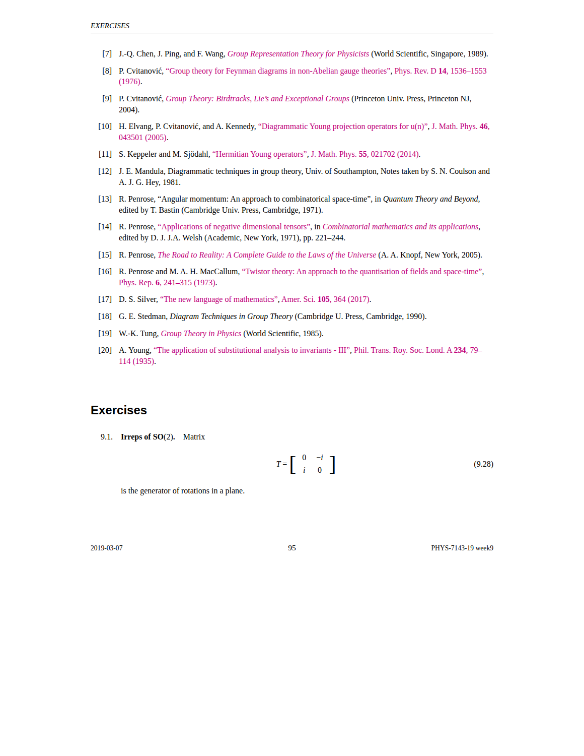EXERCISES
[7] J.-Q. Chen, J. Ping, and F. Wang, Group Representation Theory for Physicists (World Scientific, Singapore, 1989).
[8] P. Cvitanović, “Group theory for Feynman diagrams in non-Abelian gauge theories”, Phys. Rev. D 14, 1536–1553 (1976).
[9] P. Cvitanović, Group Theory: Birdtracks, Lie’s and Exceptional Groups (Princeton Univ. Press, Princeton NJ, 2004).
[10] H. Elvang, P. Cvitanović, and A. Kennedy, “Diagrammatic Young projection operators for u(n)”, J. Math. Phys. 46, 043501 (2005).
[11] S. Keppeler and M. Sjödahl, “Hermitian Young operators”, J. Math. Phys. 55, 021702 (2014).
[12] J. E. Mandula, Diagrammatic techniques in group theory, Univ. of Southampton, Notes taken by S. N. Coulson and A. J. G. Hey, 1981.
[13] R. Penrose, “Angular momentum: An approach to combinatorical space-time”, in Quantum Theory and Beyond, edited by T. Bastin (Cambridge Univ. Press, Cambridge, 1971).
[14] R. Penrose, “Applications of negative dimensional tensors”, in Combinatorial mathematics and its applications, edited by D. J. J.A. Welsh (Academic, New York, 1971), pp. 221–244.
[15] R. Penrose, The Road to Reality: A Complete Guide to the Laws of the Universe (A. A. Knopf, New York, 2005).
[16] R. Penrose and M. A. H. MacCallum, “Twistor theory: An approach to the quantisation of fields and space-time”, Phys. Rep. 6, 241–315 (1973).
[17] D. S. Silver, “The new language of mathematics”, Amer. Sci. 105, 364 (2017).
[18] G. E. Stedman, Diagram Techniques in Group Theory (Cambridge U. Press, Cambridge, 1990).
[19] W.-K. Tung, Group Theory in Physics (World Scientific, 1985).
[20] A. Young, “The application of substitutional analysis to invariants - III”, Phil. Trans. Roy. Soc. Lond. A 234, 79–114 (1935).
Exercises
9.1.
Irreps of SO(2). Matrix
T = [
| 0 | − i |
| i | 0 |
]
(9.28)
is the generator of rotations in a plane.
2019-03-07
95
PHYS-7143-19 week9